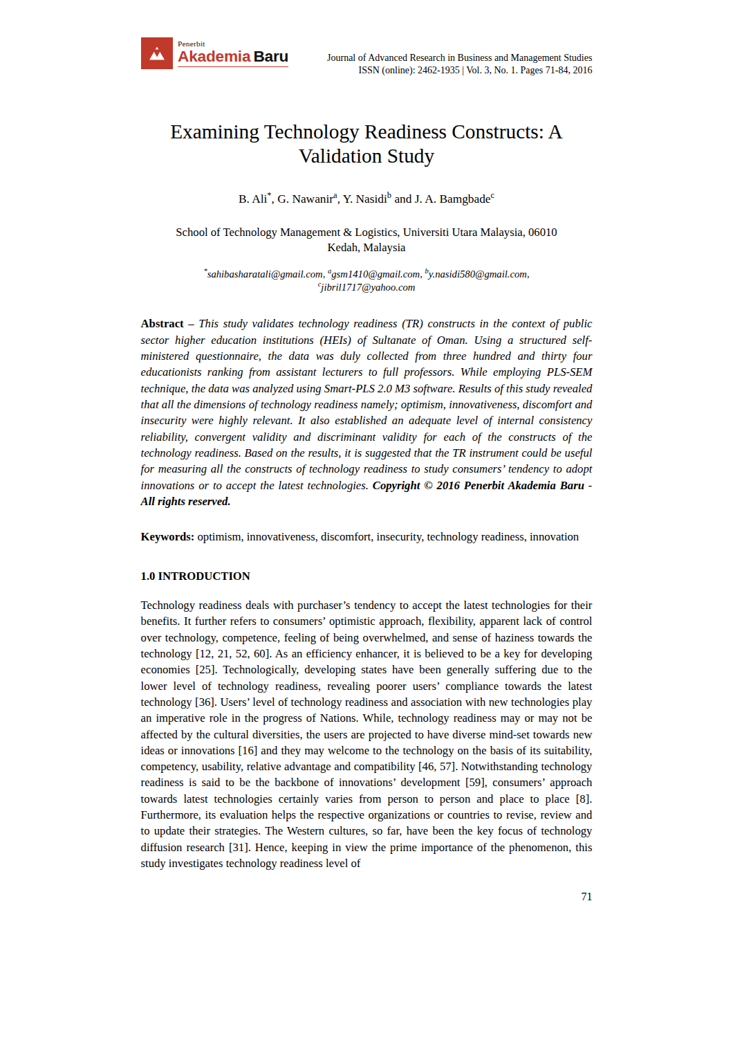Penerbit
Akademia Baru
Journal of Advanced Research in Business and Management Studies
ISSN (online): 2462-1935 | Vol. 3, No. 1. Pages 71-84, 2016
Examining Technology Readiness Constructs: A
Validation Study
B. Ali*, G. Nawanira, Y. Nasidib and J. A. Bamgbadec
School of Technology Management & Logistics, Universiti Utara Malaysia, 06010
Kedah, Malaysia
*sahibasharatali@gmail.com, agsm1410@gmail.com, by.nasidi580@gmail.com,
cjibril1717@yahoo.com
Abstract – This study validates technology readiness (TR) constructs in the context of public sector higher education institutions (HEIs) of Sultanate of Oman. Using a structured self-ministered questionnaire, the data was duly collected from three hundred and thirty four educationists ranking from assistant lecturers to full professors. While employing PLS-SEM technique, the data was analyzed using Smart-PLS 2.0 M3 software. Results of this study revealed that all the dimensions of technology readiness namely; optimism, innovativeness, discomfort and insecurity were highly relevant. It also established an adequate level of internal consistency reliability, convergent validity and discriminant validity for each of the constructs of the technology readiness. Based on the results, it is suggested that the TR instrument could be useful for measuring all the constructs of technology readiness to study consumers’ tendency to adopt innovations or to accept the latest technologies. Copyright © 2016 Penerbit Akademia Baru - All rights reserved.
Keywords: optimism, innovativeness, discomfort, insecurity, technology readiness, innovation
1.0 INTRODUCTION
Technology readiness deals with purchaser’s tendency to accept the latest technologies for their benefits. It further refers to consumers’ optimistic approach, flexibility, apparent lack of control over technology, competence, feeling of being overwhelmed, and sense of haziness towards the technology [12, 21, 52, 60]. As an efficiency enhancer, it is believed to be a key for developing economies [25]. Technologically, developing states have been generally suffering due to the lower level of technology readiness, revealing poorer users’ compliance towards the latest technology [36]. Users’ level of technology readiness and association with new technologies play an imperative role in the progress of Nations. While, technology readiness may or may not be affected by the cultural diversities, the users are projected to have diverse mind-set towards new ideas or innovations [16] and they may welcome to the technology on the basis of its suitability, competency, usability, relative advantage and compatibility [46, 57]. Notwithstanding technology readiness is said to be the backbone of innovations’ development [59], consumers’ approach towards latest technologies certainly varies from person to person and place to place [8]. Furthermore, its evaluation helps the respective organizations or countries to revise, review and to update their strategies. The Western cultures, so far, have been the key focus of technology diffusion research [31]. Hence, keeping in view the prime importance of the phenomenon, this study investigates technology readiness level of
71